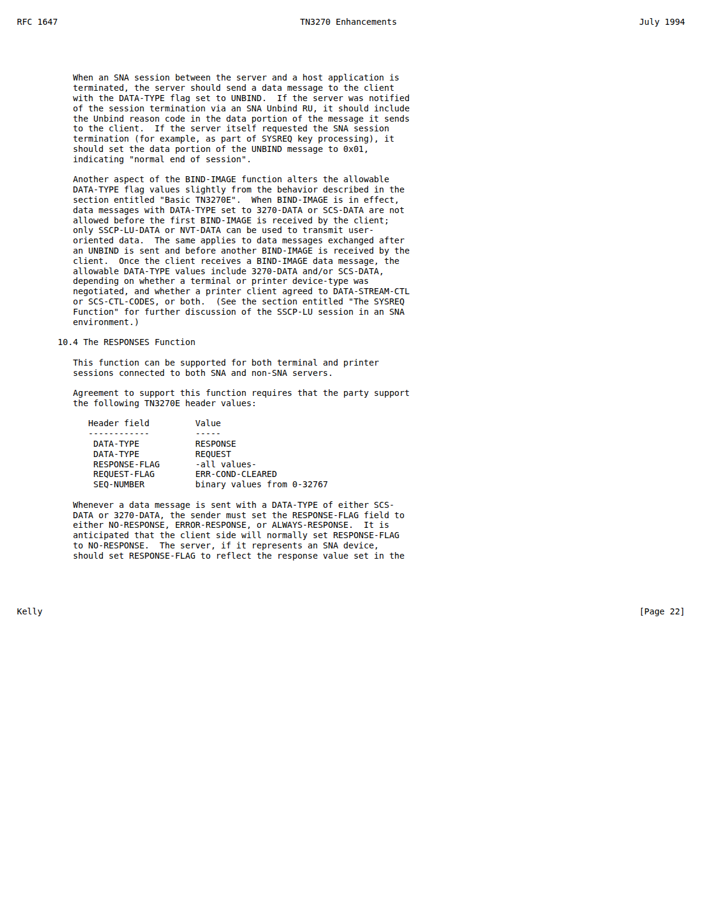RFC 1647 TN3270 Enhancements July 1994
When an SNA session between the server and a host application is terminated, the server should send a data message to the client with the DATA-TYPE flag set to UNBIND. If the server was notified of the session termination via an SNA Unbind RU, it should include the Unbind reason code in the data portion of the message it sends to the client. If the server itself requested the SNA session termination (for example, as part of SYSREQ key processing), it should set the data portion of the UNBIND message to 0x01, indicating "normal end of session". Another aspect of the BIND-IMAGE function alters the allowable DATA-TYPE flag values slightly from the behavior described in the section entitled "Basic TN3270E". When BIND-IMAGE is in effect, data messages with DATA-TYPE set to 3270-DATA or SCS-DATA are not allowed before the first BIND-IMAGE is received by the client; only SSCP-LU-DATA or NVT-DATA can be used to transmit user- oriented data. The same applies to data messages exchanged after an UNBIND is sent and before another BIND-IMAGE is received by the client. Once the client receives a BIND-IMAGE data message, the allowable DATA-TYPE values include 3270-DATA and/or SCS-DATA, depending on whether a terminal or printer device-type was negotiated, and whether a printer client agreed to DATA-STREAM-CTL or SCS-CTL-CODES, or both. (See the section entitled "The SYSREQ Function" for further discussion of the SSCP-LU session in an SNA environment.) 10.4 The RESPONSES Function This function can be supported for both terminal and printer sessions connected to both SNA and non-SNA servers. Agreement to support this function requires that the party support the following TN3270E header values: Header field Value ------------ ----- DATA-TYPE RESPONSE DATA-TYPE REQUEST RESPONSE-FLAG -all values- REQUEST-FLAG ERR-COND-CLEARED SEQ-NUMBER binary values from 0-32767 Whenever a data message is sent with a DATA-TYPE of either SCS- DATA or 3270-DATA, the sender must set the RESPONSE-FLAG field to either NO-RESPONSE, ERROR-RESPONSE, or ALWAYS-RESPONSE. It is anticipated that the client side will normally set RESPONSE-FLAG to NO-RESPONSE. The server, if it represents an SNA device, should set RESPONSE-FLAG to reflect the response value set in the
Kelly[Page 22]